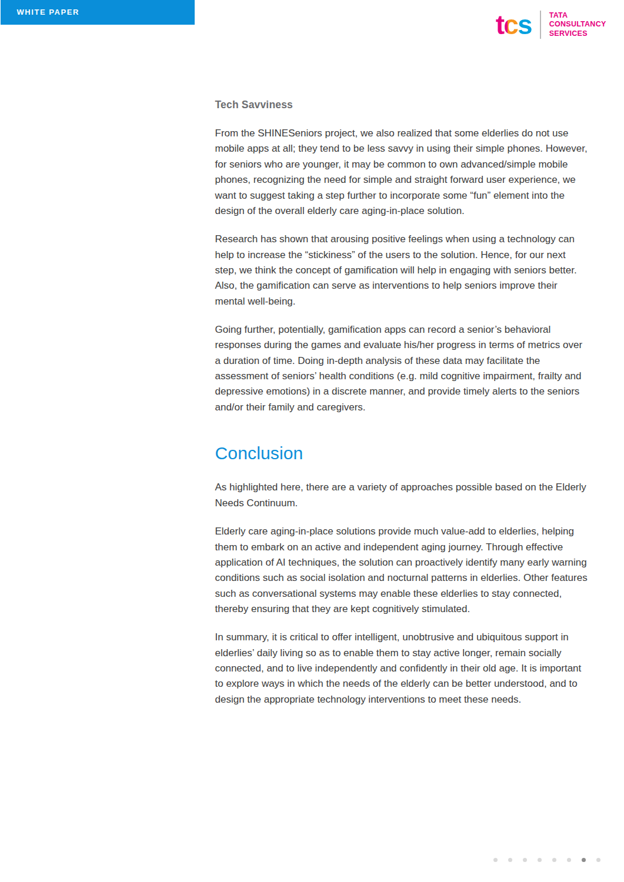WHITE PAPER
tcs
TATA CONSULTANCY SERVICES
Tech Savviness
From the SHINESeniors project, we also realized that some elderlies do not use mobile apps at all; they tend to be less savvy in using their simple phones. However, for seniors who are younger, it may be common to own advanced/simple mobile phones, recognizing the need for simple and straight forward user experience, we want to suggest taking a step further to incorporate some “fun” element into the design of the overall elderly care aging-in-place solution.
Research has shown that arousing positive feelings when using a technology can help to increase the “stickiness” of the users to the solution. Hence, for our next step, we think the concept of gamification will help in engaging with seniors better. Also, the gamification can serve as interventions to help seniors improve their mental well-being.
Going further, potentially, gamification apps can record a senior’s behavioral responses during the games and evaluate his/her progress in terms of metrics over a duration of time. Doing in-depth analysis of these data may facilitate the assessment of seniors’ health conditions (e.g. mild cognitive impairment, frailty and depressive emotions) in a discrete manner, and provide timely alerts to the seniors and/or their family and caregivers.
Conclusion
As highlighted here, there are a variety of approaches possible based on the Elderly Needs Continuum.
Elderly care aging-in-place solutions provide much value-add to elderlies, helping them to embark on an active and independent aging journey. Through effective application of AI techniques, the solution can proactively identify many early warning conditions such as social isolation and nocturnal patterns in elderlies. Other features such as conversational systems may enable these elderlies to stay connected, thereby ensuring that they are kept cognitively stimulated.
In summary, it is critical to offer intelligent, unobtrusive and ubiquitous support in elderlies’ daily living so as to enable them to stay active longer, remain socially connected, and to live independently and confidently in their old age. It is important to explore ways in which the needs of the elderly can be better understood, and to design the appropriate technology interventions to meet these needs.